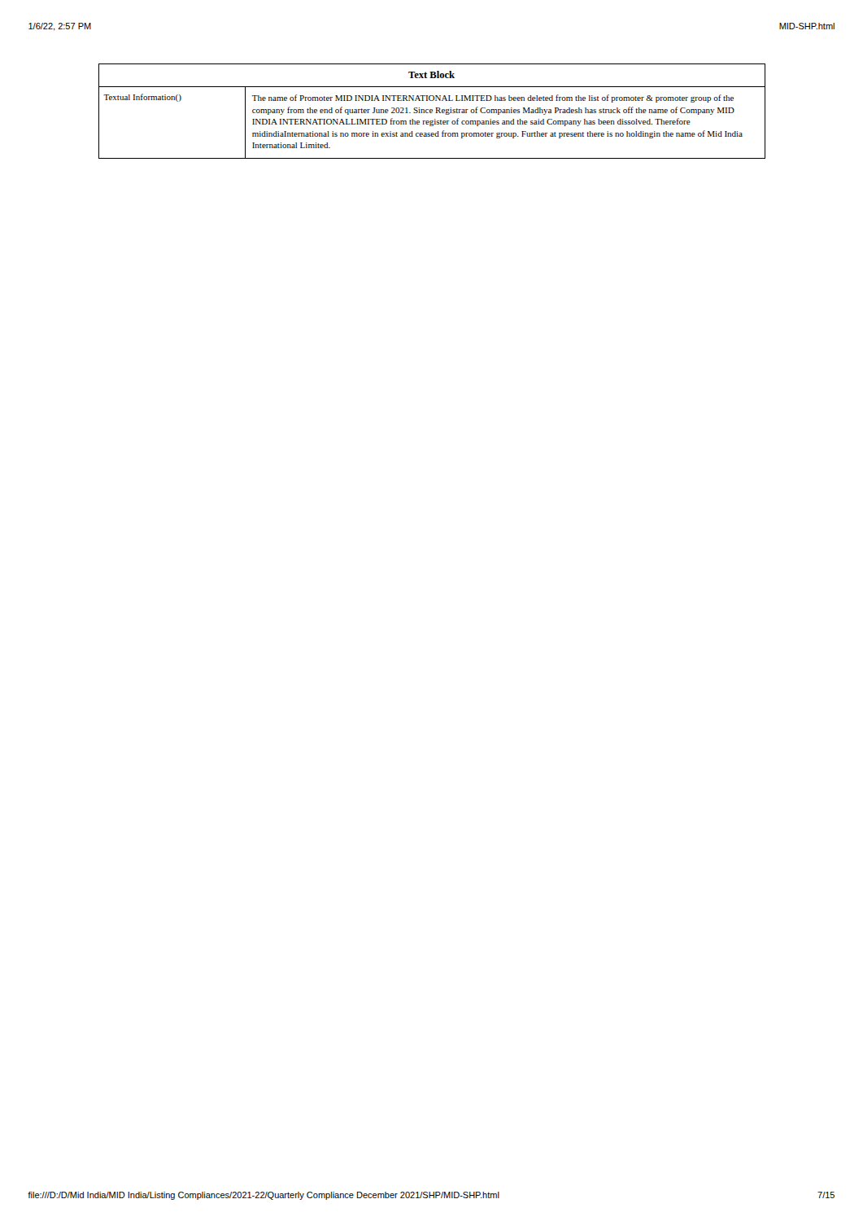1/6/22, 2:57 PM
MID-SHP.html
| Text Block |
| --- |
| Textual Information() | The name of Promoter MID INDIA INTERNATIONAL LIMITED has been deleted from the list of promoter & promoter group of the company from the end of quarter June 2021. Since Registrar of Companies Madhya Pradesh has struck off the name of Company MID INDIA INTERNATIONALLIMITED from the register of companies and the said Company has been dissolved. Therefore midindiaInternational is no more in exist and ceased from promoter group. Further at present there is no holdingin the name of Mid India International Limited. |
file:///D:/D/Mid India/MID India/Listing Compliances/2021-22/Quarterly Compliance December 2021/SHP/MID-SHP.html
7/15